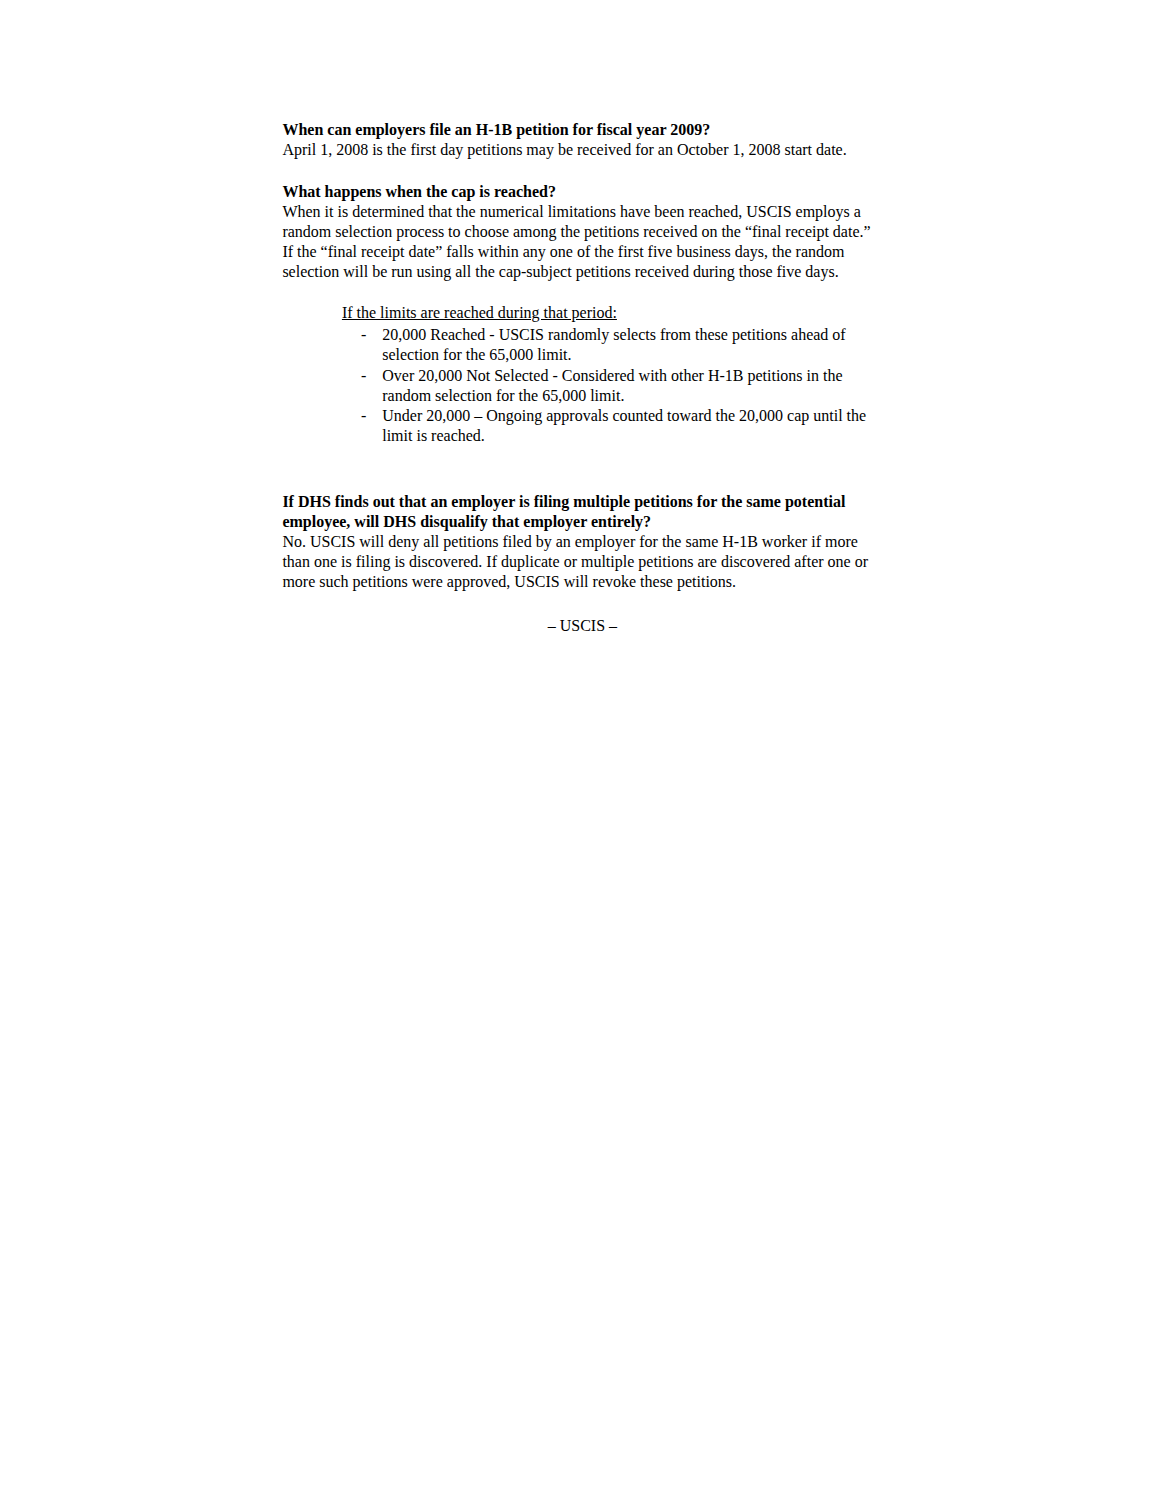When can employers file an H-1B petition for fiscal year 2009?
April 1, 2008 is the first day petitions may be received for an October 1, 2008 start date.
What happens when the cap is reached?
When it is determined that the numerical limitations have been reached, USCIS employs a random selection process to choose among the petitions received on the “final receipt date.” If the “final receipt date” falls within any one of the first five business days, the random selection will be run using all the cap-subject petitions received during those five days.
If the limits are reached during that period:
20,000 Reached - USCIS randomly selects from these petitions ahead of selection for the 65,000 limit.
Over 20,000 Not Selected - Considered with other H-1B petitions in the random selection for the 65,000 limit.
Under 20,000 – Ongoing approvals counted toward the 20,000 cap until the limit is reached.
If DHS finds out that an employer is filing multiple petitions for the same potential employee, will DHS disqualify that employer entirely?
No. USCIS will deny all petitions filed by an employer for the same H-1B worker if more than one is filing is discovered. If duplicate or multiple petitions are discovered after one or more such petitions were approved, USCIS will revoke these petitions.
– USCIS –